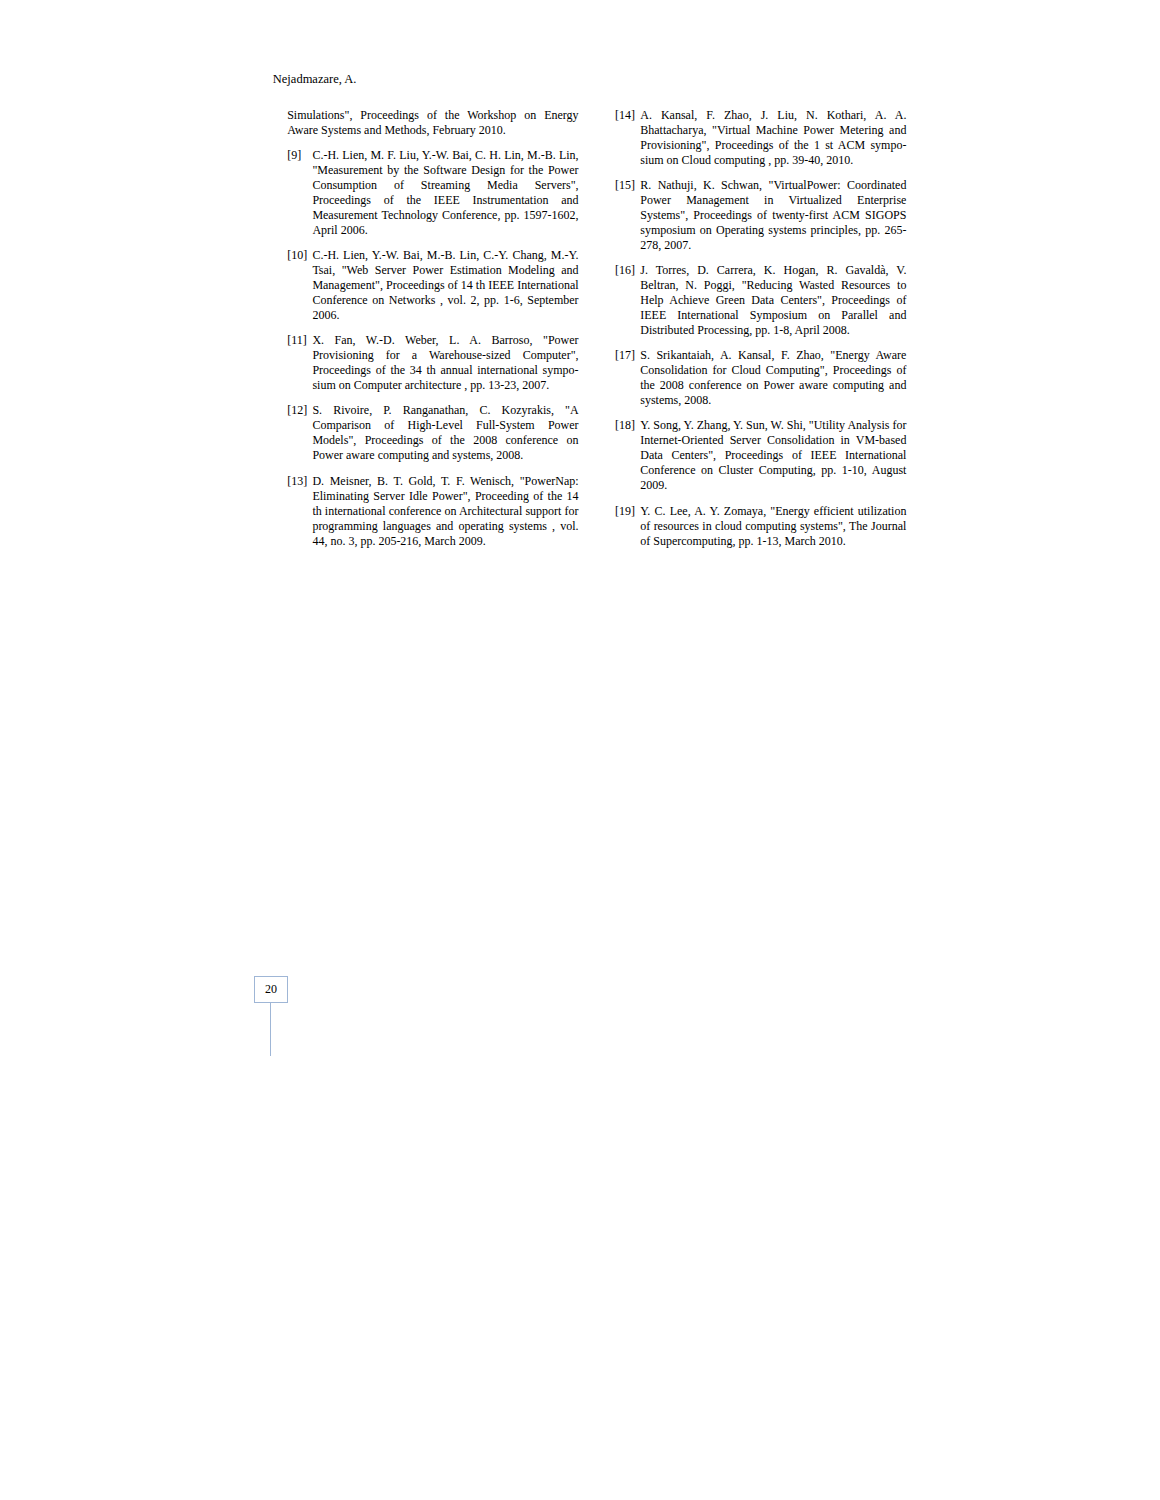Nejadmazare, A.
Simulations", Proceedings of the Workshop on Energy Aware Systems and Methods, February 2010.
[9] C.-H. Lien, M. F. Liu, Y.-W. Bai, C. H. Lin, M.-B. Lin, "Measurement by the Software Design for the Power Consumption of Streaming Media Servers", Proceedings of the IEEE Instrumentation and Measurement Technology Conference, pp. 1597-1602, April 2006.
[10] C.-H. Lien, Y.-W. Bai, M.-B. Lin, C.-Y. Chang, M.-Y. Tsai, "Web Server Power Estimation Modeling and Management", Proceedings of 14 th IEEE International Conference on Networks , vol. 2, pp. 1-6, September 2006.
[11] X. Fan, W.-D. Weber, L. A. Barroso, "Power Provisioning for a Warehouse-sized Computer", Proceedings of the 34 th annual international symposium on Computer architecture , pp. 13-23, 2007.
[12] S. Rivoire, P. Ranganathan, C. Kozyrakis, "A Comparison of High-Level Full-System Power Models", Proceedings of the 2008 conference on Power aware computing and systems, 2008.
[13] D. Meisner, B. T. Gold, T. F. Wenisch, "PowerNap: Eliminating Server Idle Power", Proceeding of the 14 th international conference on Architectural support for programming languages and operating systems , vol. 44, no. 3, pp. 205-216, March 2009.
[14] A. Kansal, F. Zhao, J. Liu, N. Kothari, A. A. Bhattacharya, "Virtual Machine Power Metering and Provisioning", Proceedings of the 1 st ACM symposium on Cloud computing , pp. 39-40, 2010.
[15] R. Nathuji, K. Schwan, "VirtualPower: Coordinated Power Management in Virtualized Enterprise Systems", Proceedings of twenty-first ACM SIGOPS symposium on Operating systems principles, pp. 265-278, 2007.
[16] J. Torres, D. Carrera, K. Hogan, R. Gavaldà, V. Beltran, N. Poggi, "Reducing Wasted Resources to Help Achieve Green Data Centers", Proceedings of IEEE International Symposium on Parallel and Distributed Processing, pp. 1-8, April 2008.
[17] S. Srikantaiah, A. Kansal, F. Zhao, "Energy Aware Consolidation for Cloud Computing", Proceedings of the 2008 conference on Power aware computing and systems, 2008.
[18] Y. Song, Y. Zhang, Y. Sun, W. Shi, "Utility Analysis for Internet-Oriented Server Consolidation in VM-based Data Centers", Proceedings of IEEE International Conference on Cluster Computing, pp. 1-10, August 2009.
[19] Y. C. Lee, A. Y. Zomaya, "Energy efficient utilization of resources in cloud computing systems", The Journal of Supercomputing, pp. 1-13, March 2010.
20